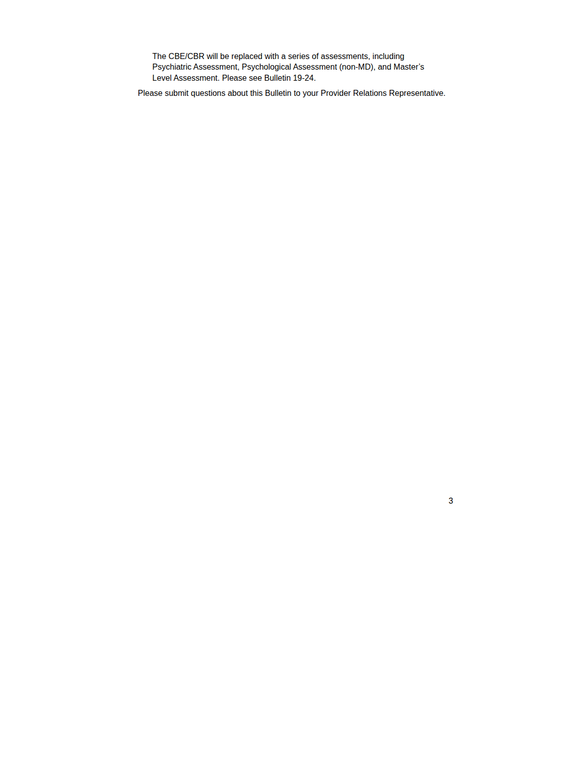The CBE/CBR will be replaced with a series of assessments, including Psychiatric Assessment, Psychological Assessment (non-MD), and Master’s Level Assessment. Please see Bulletin 19-24.
Please submit questions about this Bulletin to your Provider Relations Representative.
3